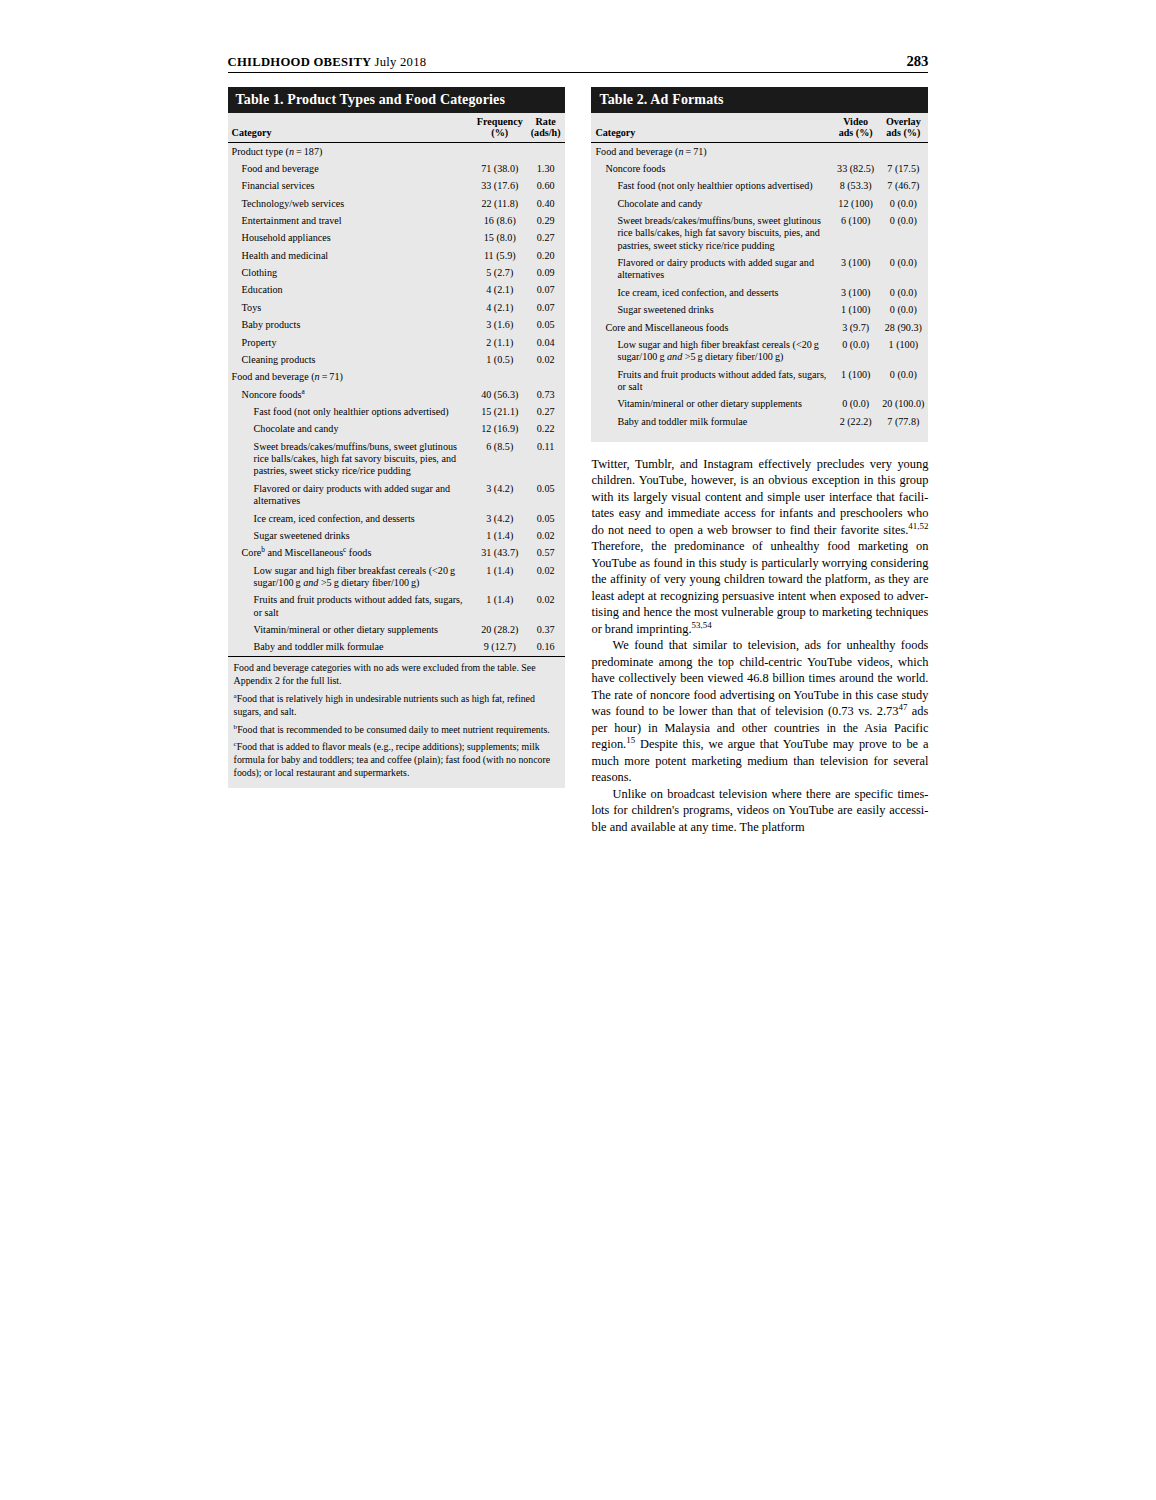CHILDHOOD OBESITY July 2018
283
Table 1. Product Types and Food Categories
| Category | Frequency (%) | Rate (ads/h) |
| --- | --- | --- |
| Product type ( n = 187) | | |
| Food and beverage | 71 (38.0) | 1.30 |
| Financial services | 33 (17.6) | 0.60 |
| Technology/web services | 22 (11.8) | 0.40 |
| Entertainment and travel | 16 (8.6) | 0.29 |
| Household appliances | 15 (8.0) | 0.27 |
| Health and medicinal | 11 (5.9) | 0.20 |
| Clothing | 5 (2.7) | 0.09 |
| Education | 4 (2.1) | 0.07 |
| Toys | 4 (2.1) | 0.07 |
| Baby products | 3 (1.6) | 0.05 |
| Property | 2 (1.1) | 0.04 |
| Cleaning products | 1 (0.5) | 0.02 |
| Food and beverage ( n = 71) | | |
| Noncore foods a | 40 (56.3) | 0.73 |
| Fast food (not only healthier options advertised) | 15 (21.1) | 0.27 |
| Chocolate and candy | 12 (16.9) | 0.22 |
| Sweet breads/cakes/muffins/buns, sweet glutinous rice balls/cakes, high fat savory biscuits, pies, and pastries, sweet sticky rice/rice pudding | 6 (8.5) | 0.11 |
| Flavored or dairy products with added sugar and alternatives | 3 (4.2) | 0.05 |
| Ice cream, iced confection, and desserts | 3 (4.2) | 0.05 |
| Sugar sweetened drinks | 1 (1.4) | 0.02 |
| Core b and Miscellaneous c foods | 31 (43.7) | 0.57 |
| Low sugar and high fiber breakfast cereals (<20 g sugar/100 g and >5 g dietary fiber/100 g) | 1 (1.4) | 0.02 |
| Fruits and fruit products without added fats, sugars, or salt | 1 (1.4) | 0.02 |
| Vitamin/mineral or other dietary supplements | 20 (28.2) | 0.37 |
| Baby and toddler milk formulae | 9 (12.7) | 0.16 |
Food and beverage categories with no ads were excluded from the table. See Appendix 2 for the full list.
aFood that is relatively high in undesirable nutrients such as high fat, refined sugars, and salt.
bFood that is recommended to be consumed daily to meet nutrient requirements.
cFood that is added to flavor meals (e.g., recipe additions); supplements; milk formula for baby and toddlers; tea and coffee (plain); fast food (with no noncore foods); or local restaurant and supermarkets.
Table 2. Ad Formats
| Category | Video ads (%) | Overlay ads (%) |
| --- | --- | --- |
| Food and beverage ( n = 71) | | |
| Noncore foods | 33 (82.5) | 7 (17.5) |
| Fast food (not only healthier options advertised) | 8 (53.3) | 7 (46.7) |
| Chocolate and candy | 12 (100) | 0 (0.0) |
| Sweet breads/cakes/muffins/buns, sweet glutinous rice balls/cakes, high fat savory biscuits, pies, and pastries, sweet sticky rice/rice pudding | 6 (100) | 0 (0.0) |
| Flavored or dairy products with added sugar and alternatives | 3 (100) | 0 (0.0) |
| Ice cream, iced confection, and desserts | 3 (100) | 0 (0.0) |
| Sugar sweetened drinks | 1 (100) | 0 (0.0) |
| Core and Miscellaneous foods | 3 (9.7) | 28 (90.3) |
| Low sugar and high fiber breakfast cereals (<20 g sugar/100 g and >5 g dietary fiber/100 g) | 0 (0.0) | 1 (100) |
| Fruits and fruit products without added fats, sugars, or salt | 1 (100) | 0 (0.0) |
| Vitamin/mineral or other dietary supplements | 0 (0.0) | 20 (100.0) |
| Baby and toddler milk formulae | 2 (22.2) | 7 (77.8) |
Twitter, Tumblr, and Instagram effectively precludes very young children. YouTube, however, is an obvious exception in this group with its largely visual content and simple user interface that facilitates easy and immediate access for infants and preschoolers who do not need to open a web browser to find their favorite sites.41,52 Therefore, the predominance of unhealthy food marketing on YouTube as found in this study is particularly worrying considering the affinity of very young children toward the platform, as they are least adept at recognizing persuasive intent when exposed to advertising and hence the most vulnerable group to marketing techniques or brand imprinting.53,54
We found that similar to television, ads for unhealthy foods predominate among the top child-centric YouTube videos, which have collectively been viewed 46.8 billion times around the world. The rate of noncore food advertising on YouTube in this case study was found to be lower than that of television (0.73 vs. 2.7347 ads per hour) in Malaysia and other countries in the Asia Pacific region.15 Despite this, we argue that YouTube may prove to be a much more potent marketing medium than television for several reasons.
Unlike on broadcast television where there are specific timeslots for children's programs, videos on YouTube are easily accessible and available at any time. The platform